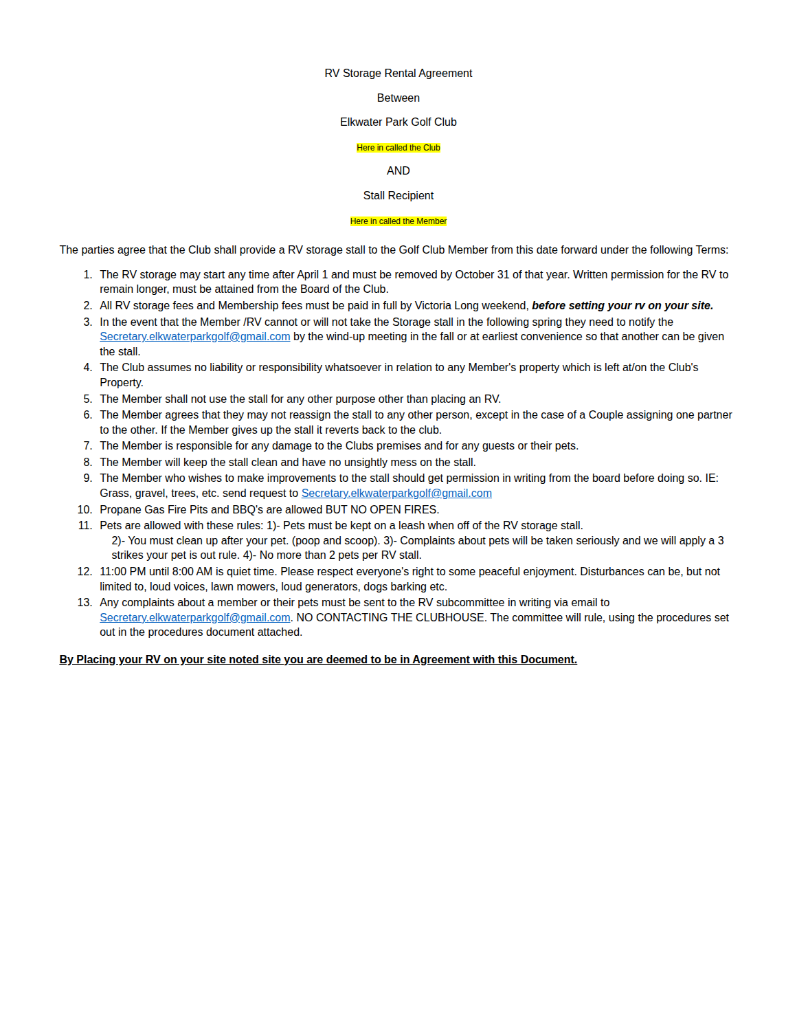RV Storage Rental Agreement
Between
Elkwater Park Golf Club
Here in called the Club
AND
Stall Recipient
Here in called the Member
The parties agree that the Club shall provide a RV storage stall to the Golf Club Member from this date forward under the following Terms:
The RV storage may start any time after April 1 and must be removed by October 31 of that year. Written permission for the RV to remain longer, must be attained from the Board of the Club.
All RV storage fees and Membership fees must be paid in full by Victoria Long weekend, before setting your rv on your site.
In the event that the Member /RV cannot or will not take the Storage stall in the following spring they need to notify the Secretary.elkwaterparkgolf@gmail.com by the wind-up meeting in the fall or at earliest convenience so that another can be given the stall.
The Club assumes no liability or responsibility whatsoever in relation to any Member's property which is left at/on the Club's Property.
The Member shall not use the stall for any other purpose other than placing an RV.
The Member agrees that they may not reassign the stall to any other person, except in the case of a Couple assigning one partner to the other. If the Member gives up the stall it reverts back to the club.
The Member is responsible for any damage to the Clubs premises and for any guests or their pets.
The Member will keep the stall clean and have no unsightly mess on the stall.
The Member who wishes to make improvements to the stall should get permission in writing from the board before doing so. IE: Grass, gravel, trees, etc. send request to Secretary.elkwaterparkgolf@gmail.com
Propane Gas Fire Pits and BBQ's are allowed BUT NO OPEN FIRES.
Pets are allowed with these rules: 1)- Pets must be kept on a leash when off of the RV storage stall. 2)- You must clean up after your pet. (poop and scoop). 3)- Complaints about pets will be taken seriously and we will apply a 3 strikes your pet is out rule. 4)- No more than 2 pets per RV stall.
11:00 PM until 8:00 AM is quiet time. Please respect everyone's right to some peaceful enjoyment. Disturbances can be, but not limited to, loud voices, lawn mowers, loud generators, dogs barking etc.
Any complaints about a member or their pets must be sent to the RV subcommittee in writing via email to Secretary.elkwaterparkgolf@gmail.com. NO CONTACTING THE CLUBHOUSE. The committee will rule, using the procedures set out in the procedures document attached.
By Placing your RV on your site noted site you are deemed to be in Agreement with this Document.